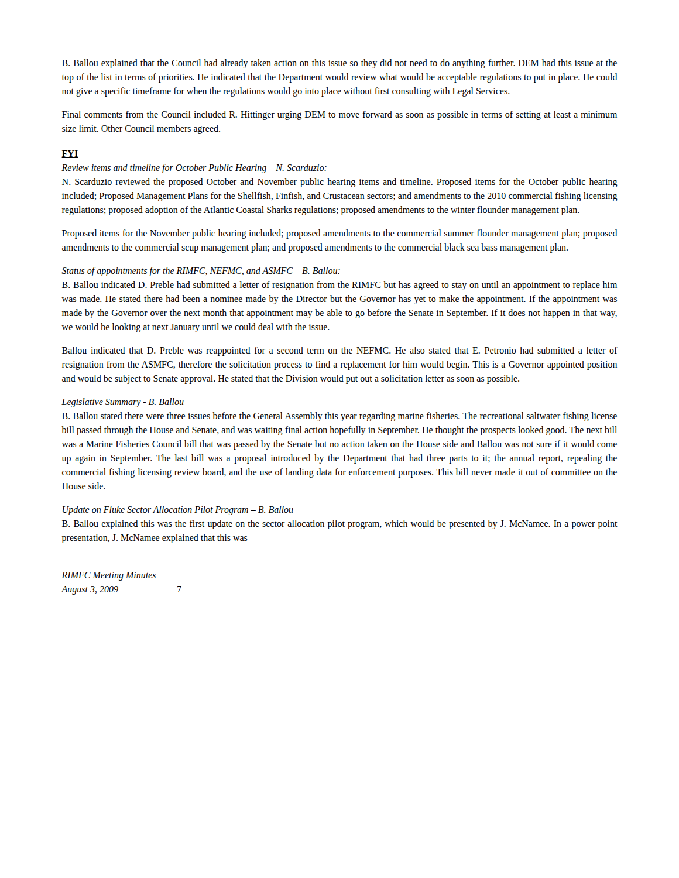B. Ballou explained that the Council had already taken action on this issue so they did not need to do anything further. DEM had this issue at the top of the list in terms of priorities. He indicated that the Department would review what would be acceptable regulations to put in place. He could not give a specific timeframe for when the regulations would go into place without first consulting with Legal Services.
Final comments from the Council included R. Hittinger urging DEM to move forward as soon as possible in terms of setting at least a minimum size limit. Other Council members agreed.
FYI
Review items and timeline for October Public Hearing – N. Scarduzio:
N. Scarduzio reviewed the proposed October and November public hearing items and timeline. Proposed items for the October public hearing included; Proposed Management Plans for the Shellfish, Finfish, and Crustacean sectors; and amendments to the 2010 commercial fishing licensing regulations; proposed adoption of the Atlantic Coastal Sharks regulations; proposed amendments to the winter flounder management plan.
Proposed items for the November public hearing included; proposed amendments to the commercial summer flounder management plan; proposed amendments to the commercial scup management plan; and proposed amendments to the commercial black sea bass management plan.
Status of appointments for the RIMFC, NEFMC, and ASMFC – B. Ballou:
B. Ballou indicated D. Preble had submitted a letter of resignation from the RIMFC but has agreed to stay on until an appointment to replace him was made. He stated there had been a nominee made by the Director but the Governor has yet to make the appointment. If the appointment was made by the Governor over the next month that appointment may be able to go before the Senate in September. If it does not happen in that way, we would be looking at next January until we could deal with the issue.
Ballou indicated that D. Preble was reappointed for a second term on the NEFMC. He also stated that E. Petronio had submitted a letter of resignation from the ASMFC, therefore the solicitation process to find a replacement for him would begin. This is a Governor appointed position and would be subject to Senate approval. He stated that the Division would put out a solicitation letter as soon as possible.
Legislative Summary - B. Ballou
B. Ballou stated there were three issues before the General Assembly this year regarding marine fisheries. The recreational saltwater fishing license bill passed through the House and Senate, and was waiting final action hopefully in September. He thought the prospects looked good. The next bill was a Marine Fisheries Council bill that was passed by the Senate but no action taken on the House side and Ballou was not sure if it would come up again in September. The last bill was a proposal introduced by the Department that had three parts to it; the annual report, repealing the commercial fishing licensing review board, and the use of landing data for enforcement purposes. This bill never made it out of committee on the House side.
Update on Fluke Sector Allocation Pilot Program – B. Ballou
B. Ballou explained this was the first update on the sector allocation pilot program, which would be presented by J. McNamee. In a power point presentation, J. McNamee explained that this was
RIMFC Meeting Minutes
August 3, 2009 7